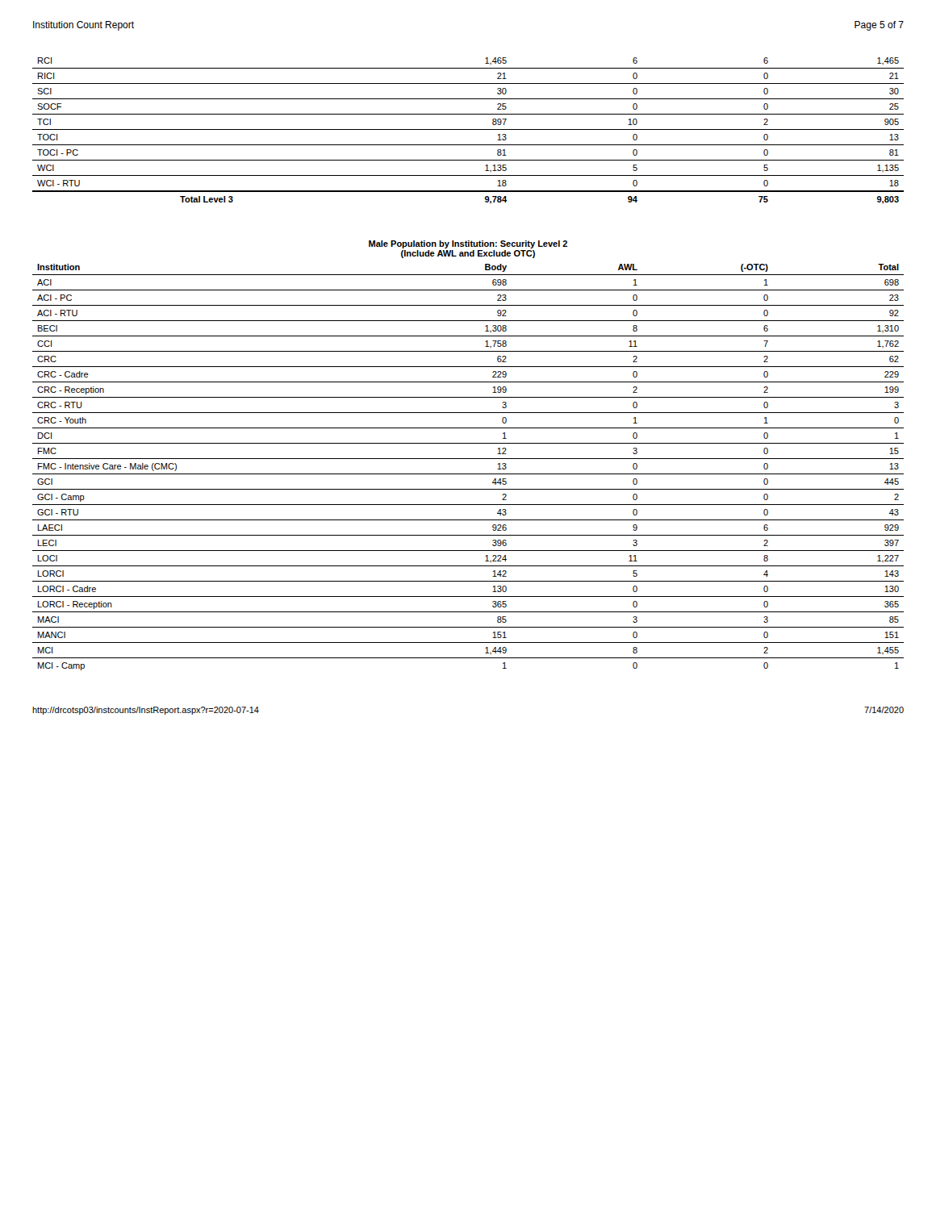Institution Count Report
Page 5 of 7
| RCI | 1,465 | 6 | 6 | 1,465 |
| RICI | 21 | 0 | 0 | 21 |
| SCI | 30 | 0 | 0 | 30 |
| SOCF | 25 | 0 | 0 | 25 |
| TCI | 897 | 10 | 2 | 905 |
| TOCI | 13 | 0 | 0 | 13 |
| TOCI - PC | 81 | 0 | 0 | 81 |
| WCI | 1,135 | 5 | 5 | 1,135 |
| WCI - RTU | 18 | 0 | 0 | 18 |
| Total Level 3 | 9,784 | 94 | 75 | 9,803 |
Male Population by Institution: Security Level 2 (Include AWL and Exclude OTC)
| Institution | Body | AWL | (-OTC) | Total |
| --- | --- | --- | --- | --- |
| ACI | 698 | 1 | 1 | 698 |
| ACI - PC | 23 | 0 | 0 | 23 |
| ACI - RTU | 92 | 0 | 0 | 92 |
| BECI | 1,308 | 8 | 6 | 1,310 |
| CCI | 1,758 | 11 | 7 | 1,762 |
| CRC | 62 | 2 | 2 | 62 |
| CRC - Cadre | 229 | 0 | 0 | 229 |
| CRC - Reception | 199 | 2 | 2 | 199 |
| CRC - RTU | 3 | 0 | 0 | 3 |
| CRC - Youth | 0 | 1 | 1 | 0 |
| DCI | 1 | 0 | 0 | 1 |
| FMC | 12 | 3 | 0 | 15 |
| FMC - Intensive Care - Male (CMC) | 13 | 0 | 0 | 13 |
| GCI | 445 | 0 | 0 | 445 |
| GCI - Camp | 2 | 0 | 0 | 2 |
| GCI - RTU | 43 | 0 | 0 | 43 |
| LAECI | 926 | 9 | 6 | 929 |
| LECI | 396 | 3 | 2 | 397 |
| LOCI | 1,224 | 11 | 8 | 1,227 |
| LORCI | 142 | 5 | 4 | 143 |
| LORCI - Cadre | 130 | 0 | 0 | 130 |
| LORCI - Reception | 365 | 0 | 0 | 365 |
| MACI | 85 | 3 | 3 | 85 |
| MANCI | 151 | 0 | 0 | 151 |
| MCI | 1,449 | 8 | 2 | 1,455 |
| MCI - Camp | 1 | 0 | 0 | 1 |
http://drcotsp03/instcounts/InstReport.aspx?r=2020-07-14
7/14/2020